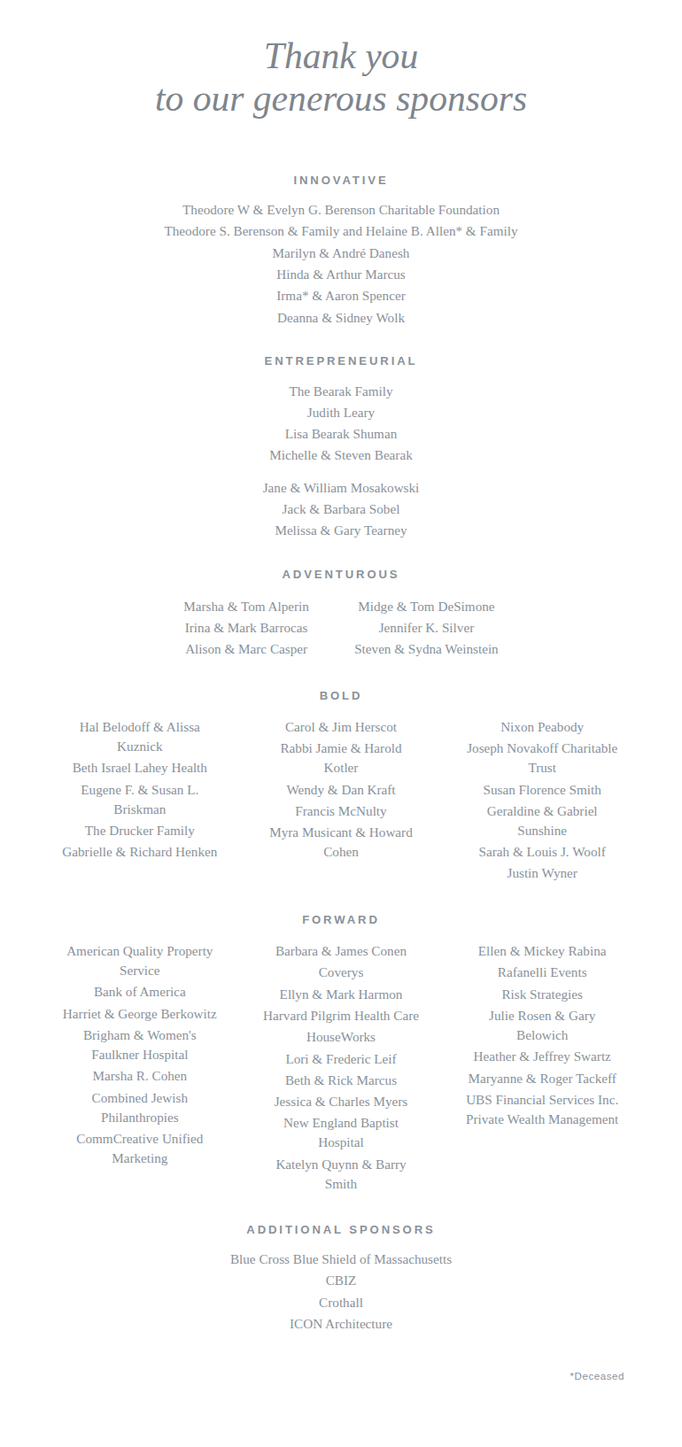Thank you
to our generous sponsors
INNOVATIVE
Theodore W & Evelyn G. Berenson Charitable Foundation
Theodore S. Berenson & Family and Helaine B. Allen* & Family
Marilyn & André Danesh
Hinda & Arthur Marcus
Irma* & Aaron Spencer
Deanna & Sidney Wolk
ENTREPRENEURIAL
The Bearak Family
Judith Leary
Lisa Bearak Shuman
Michelle & Steven Bearak
Jane & William Mosakowski
Jack & Barbara Sobel
Melissa & Gary Tearney
ADVENTUROUS
Marsha & Tom Alperin
Irina & Mark Barrocas
Alison & Marc Casper
Midge & Tom DeSimone
Jennifer K. Silver
Steven & Sydna Weinstein
BOLD
Hal Belodoff & Alissa Kuznick
Beth Israel Lahey Health
Eugene F. & Susan L. Briskman
The Drucker Family
Gabrielle & Richard Henken
Carol & Jim Herscot
Rabbi Jamie & Harold Kotler
Wendy & Dan Kraft
Francis McNulty
Myra Musicant & Howard Cohen
Nixon Peabody
Joseph Novakoff Charitable Trust
Susan Florence Smith
Geraldine & Gabriel Sunshine
Sarah & Louis J. Woolf
Justin Wyner
FORWARD
American Quality Property Service
Bank of America
Harriet & George Berkowitz
Brigham & Women's Faulkner Hospital
Marsha R. Cohen
Combined Jewish Philanthropies
CommCreative Unified Marketing
Barbara & James Conen
Coverys
Ellyn & Mark Harmon
Harvard Pilgrim Health Care
HouseWorks
Lori & Frederic Leif
Beth & Rick Marcus
Jessica & Charles Myers
New England Baptist Hospital
Katelyn Quynn & Barry Smith
Ellen & Mickey Rabina
Rafanelli Events
Risk Strategies
Julie Rosen & Gary Belowich
Heather & Jeffrey Swartz
Maryanne & Roger Tackeff
UBS Financial Services Inc. Private Wealth Management
ADDITIONAL SPONSORS
Blue Cross Blue Shield of Massachusetts
CBIZ
Crothall
ICON Architecture
*Deceased